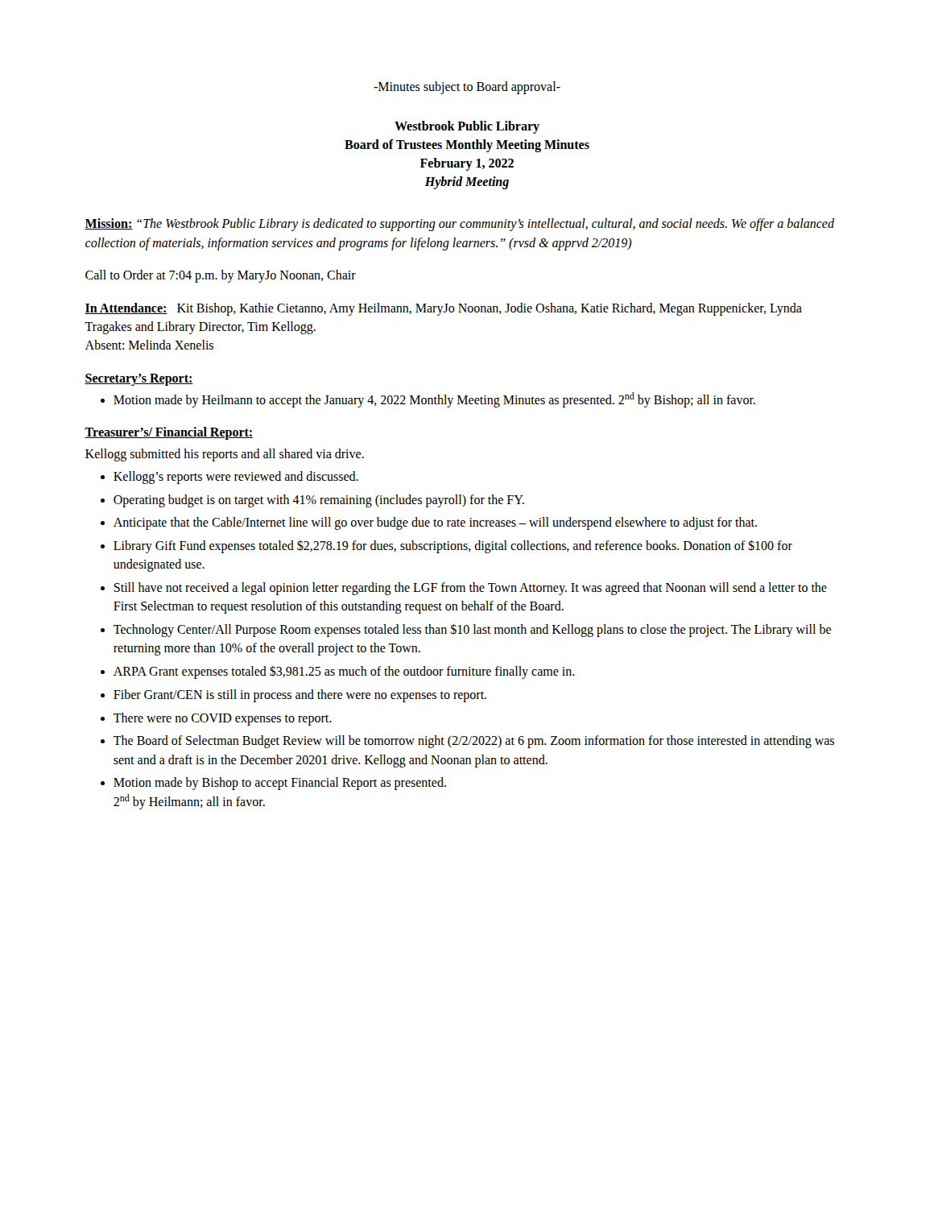-Minutes subject to Board approval-
Westbrook Public Library
Board of Trustees Monthly Meeting Minutes
February 1, 2022
Hybrid Meeting
Mission: “The Westbrook Public Library is dedicated to supporting our community’s intellectual, cultural, and social needs. We offer a balanced collection of materials, information services and programs for lifelong learners.” (rvsd & apprvd 2/2019)
Call to Order at 7:04 p.m. by MaryJo Noonan, Chair
In Attendance: Kit Bishop, Kathie Cietanno, Amy Heilmann, MaryJo Noonan, Jodie Oshana, Katie Richard, Megan Ruppenicker, Lynda Tragakes and Library Director, Tim Kellogg.
Absent: Melinda Xenelis
Secretary’s Report:
Motion made by Heilmann to accept the January 4, 2022 Monthly Meeting Minutes as presented. 2nd by Bishop; all in favor.
Treasurer’s/ Financial Report:
Kellogg submitted his reports and all shared via drive.
Kellogg’s reports were reviewed and discussed.
Operating budget is on target with 41% remaining (includes payroll) for the FY.
Anticipate that the Cable/Internet line will go over budge due to rate increases – will underspend elsewhere to adjust for that.
Library Gift Fund expenses totaled $2,278.19 for dues, subscriptions, digital collections, and reference books. Donation of $100 for undesignated use.
Still have not received a legal opinion letter regarding the LGF from the Town Attorney. It was agreed that Noonan will send a letter to the First Selectman to request resolution of this outstanding request on behalf of the Board.
Technology Center/All Purpose Room expenses totaled less than $10 last month and Kellogg plans to close the project. The Library will be returning more than 10% of the overall project to the Town.
ARPA Grant expenses totaled $3,981.25 as much of the outdoor furniture finally came in.
Fiber Grant/CEN is still in process and there were no expenses to report.
There were no COVID expenses to report.
The Board of Selectman Budget Review will be tomorrow night (2/2/2022) at 6 pm. Zoom information for those interested in attending was sent and a draft is in the December 20201 drive. Kellogg and Noonan plan to attend.
Motion made by Bishop to accept Financial Report as presented.
2nd by Heilmann; all in favor.